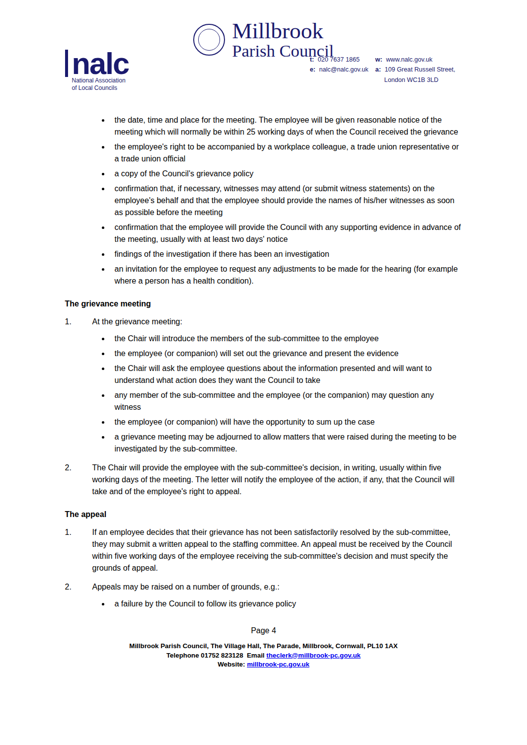Millbrook Parish Council
nalc
National Association
of Local Councils
| t: 020 7637 1865 | w: www.nalc.gov.uk |
| e: nalc@nalc.gov.uk | a: 109 Great Russell Street, London WC1B 3LD |
the date, time and place for the meeting. The employee will be given reasonable notice of the meeting which will normally be within 25 working days of when the Council received the grievance
the employee's right to be accompanied by a workplace colleague, a trade union representative or a trade union official
a copy of the Council's grievance policy
confirmation that, if necessary, witnesses may attend (or submit witness statements) on the employee's behalf and that the employee should provide the names of his/her witnesses as soon as possible before the meeting
confirmation that the employee will provide the Council with any supporting evidence in advance of the meeting, usually with at least two days' notice
findings of the investigation if there has been an investigation
an invitation for the employee to request any adjustments to be made for the hearing (for example where a person has a health condition).
The grievance meeting
At the grievance meeting:
the Chair will introduce the members of the sub-committee to the employee
the employee (or companion) will set out the grievance and present the evidence
the Chair will ask the employee questions about the information presented and will want to understand what action does they want the Council to take
any member of the sub-committee and the employee (or the companion) may question any witness
the employee (or companion) will have the opportunity to sum up the case
a grievance meeting may be adjourned to allow matters that were raised during the meeting to be investigated by the sub-committee.
The Chair will provide the employee with the sub-committee's decision, in writing, usually within five working days of the meeting. The letter will notify the employee of the action, if any, that the Council will take and of the employee's right to appeal.
The appeal
If an employee decides that their grievance has not been satisfactorily resolved by the sub-committee, they may submit a written appeal to the staffing committee. An appeal must be received by the Council within five working days of the employee receiving the sub-committee's decision and must specify the grounds of appeal.
Appeals may be raised on a number of grounds, e.g.:
a failure by the Council to follow its grievance policy
Page 4
Millbrook Parish Council, The Village Hall, The Parade, Millbrook, Cornwall, PL10 1AX
Telephone 01752 823128 Email theclerk@millbrook-pc.gov.uk
Website: millbrook-pc.gov.uk